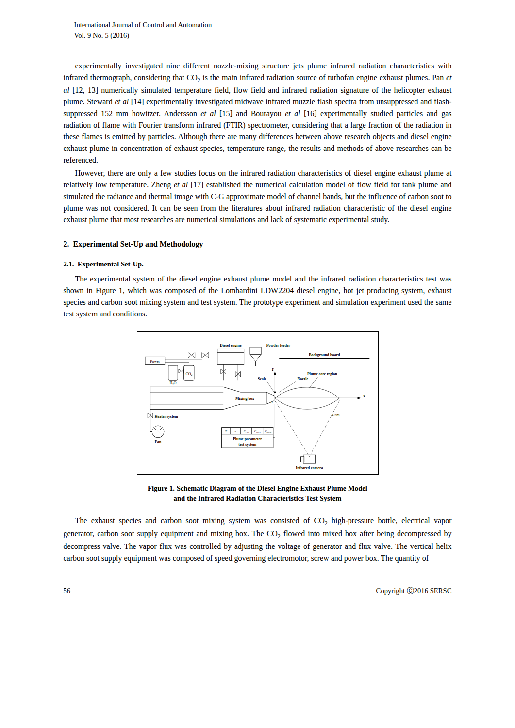International Journal of Control and Automation
Vol. 9 No. 5 (2016)
experimentally investigated nine different nozzle-mixing structure jets plume infrared radiation characteristics with infrared thermograph, considering that CO2 is the main infrared radiation source of turbofan engine exhaust plumes. Pan et al [12, 13] numerically simulated temperature field, flow field and infrared radiation signature of the helicopter exhaust plume. Steward et al [14] experimentally investigated midwave infrared muzzle flash spectra from unsuppressed and flash-suppressed 152 mm howitzer. Andersson et al [15] and Bourayou et al [16] experimentally studied particles and gas radiation of flame with Fourier transform infrared (FTIR) spectrometer, considering that a large fraction of the radiation in these flames is emitted by particles. Although there are many differences between above research objects and diesel engine exhaust plume in concentration of exhaust species, temperature range, the results and methods of above researches can be referenced.
However, there are only a few studies focus on the infrared radiation characteristics of diesel engine exhaust plume at relatively low temperature. Zheng et al [17] established the numerical calculation model of flow field for tank plume and simulated the radiance and thermal image with C-G approximate model of channel bands, but the influence of carbon soot to plume was not considered. It can be seen from the literatures about infrared radiation characteristic of the diesel engine exhaust plume that most researches are numerical simulations and lack of systematic experimental study.
2. Experimental Set-Up and Methodology
2.1. Experimental Set-Up.
The experimental system of the diesel engine exhaust plume model and the infrared radiation characteristics test was shown in Figure 1, which was composed of the Lombardini LDW2204 diesel engine, hot jet producing system, exhaust species and carbon soot mixing system and test system. The prototype experiment and simulation experiment used the same test system and conditions.
Power H2O CO2 Diesel engine Powder feeder Background board Mixing box Heater system Fan Nozzle Plume core region X Y o Scale 4.5m Infrared camera T v CCO CH2O CmPM Plume parameter test system
Figure 1. Schematic Diagram of the Diesel Engine Exhaust Plume Model
and the Infrared Radiation Characteristics Test System
The exhaust species and carbon soot mixing system was consisted of CO2 high-pressure bottle, electrical vapor generator, carbon soot supply equipment and mixing box. The CO2 flowed into mixed box after being decompressed by decompress valve. The vapor flux was controlled by adjusting the voltage of generator and flux valve. The vertical helix carbon soot supply equipment was composed of speed governing electromotor, screw and power box. The quantity of
56 Copyright Ⓒ2016 SERSC